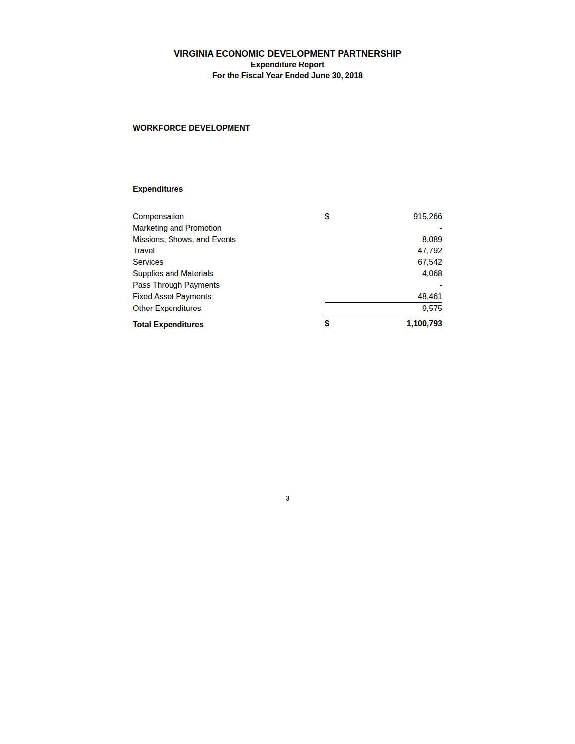VIRGINIA ECONOMIC DEVELOPMENT PARTNERSHIP
Expenditure Report
For the Fiscal Year Ended June 30, 2018
WORKFORCE DEVELOPMENT
Expenditures
| Compensation | $ | 915,266 |
| Marketing and Promotion | | - |
| Missions, Shows, and Events | | 8,089 |
| Travel | | 47,792 |
| Services | | 67,542 |
| Supplies and Materials | | 4,068 |
| Pass Through Payments | | - |
| Fixed Asset Payments | | 48,461 |
| Other Expenditures | | 9,575 |
| Total Expenditures | $ | 1,100,793 |
3